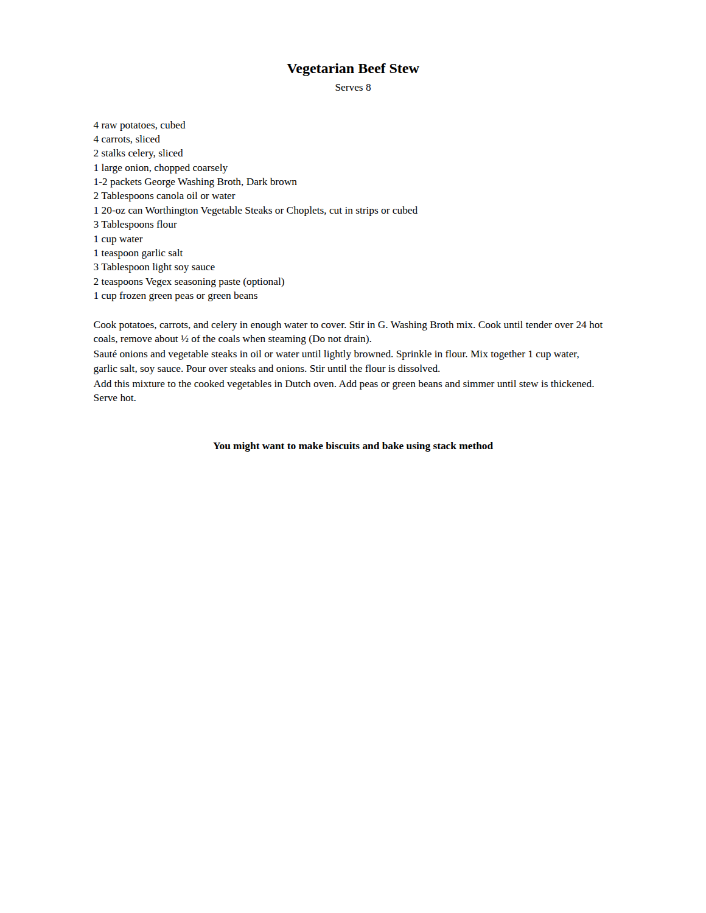Vegetarian Beef Stew
Serves 8
4 raw potatoes, cubed
4 carrots, sliced
2 stalks celery, sliced
1 large onion, chopped coarsely
1-2 packets George Washing Broth, Dark brown
2 Tablespoons canola oil or water
1 20-oz can Worthington Vegetable Steaks or Choplets, cut in strips or cubed
3 Tablespoons flour
1 cup water
1 teaspoon garlic salt
3 Tablespoon light soy sauce
2 teaspoons Vegex seasoning paste (optional)
1 cup frozen green peas or green beans
Cook potatoes, carrots, and celery in enough water to cover. Stir in G. Washing Broth mix. Cook until tender over 24 hot coals, remove about ½ of the coals when steaming (Do not drain).
Sauté onions and vegetable steaks in oil or water until lightly browned. Sprinkle in flour. Mix together 1 cup water, garlic salt, soy sauce. Pour over steaks and onions. Stir until the flour is dissolved.
Add this mixture to the cooked vegetables in Dutch oven. Add peas or green beans and simmer until stew is thickened. Serve hot.
You might want to make biscuits and bake using stack method